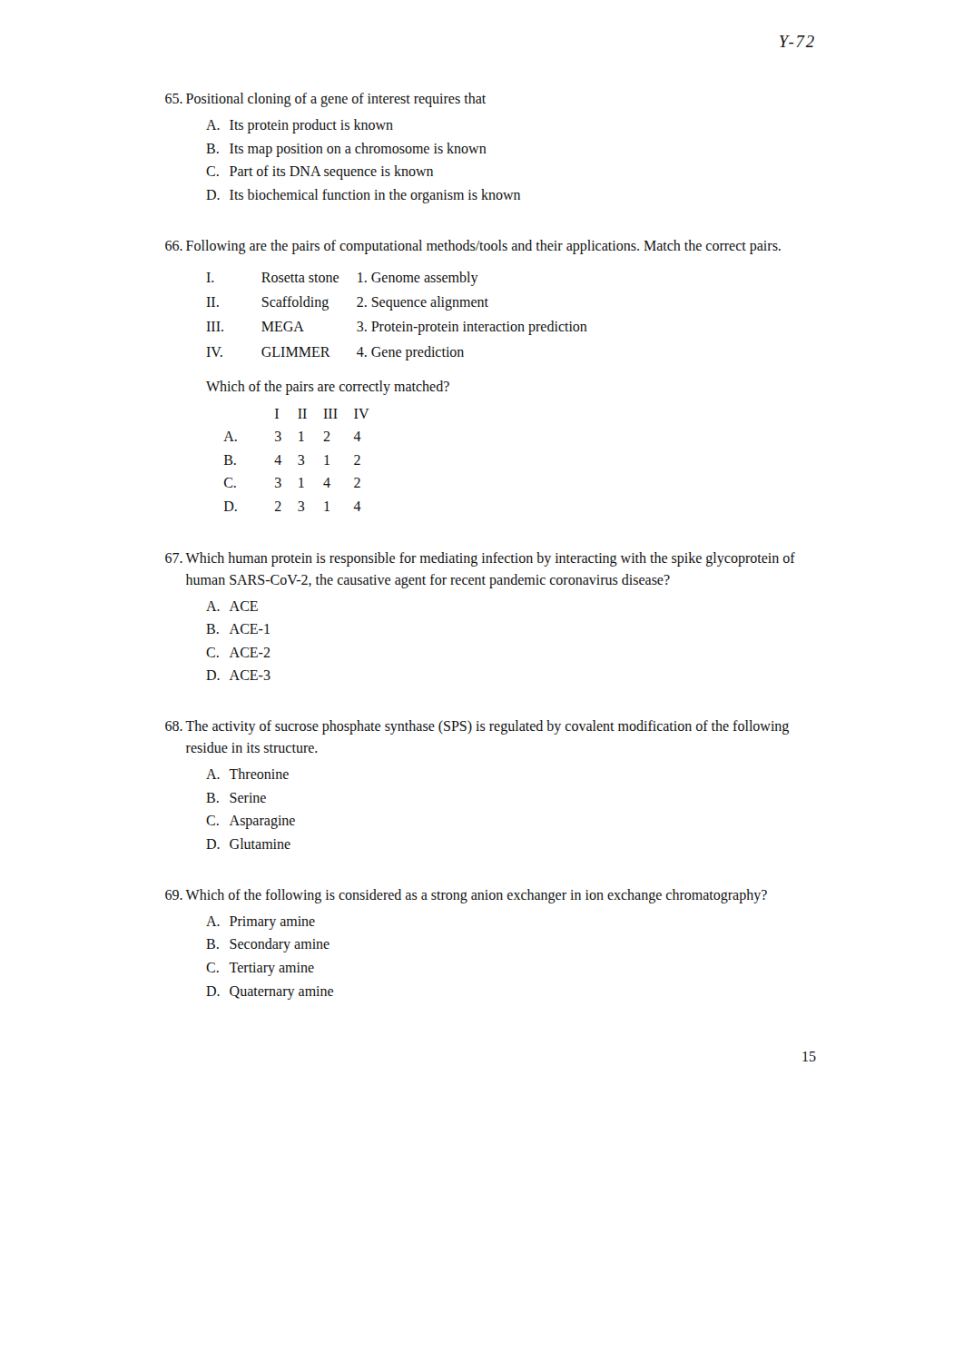Y-72
65. Positional cloning of a gene of interest requires that
A. Its protein product is known
B. Its map position on a chromosome is known
C. Part of its DNA sequence is known
D. Its biochemical function in the organism is known
66. Following are the pairs of computational methods/tools and their applications. Match the correct pairs.
| I. | Rosetta stone | 1. Genome assembly |
| II. | Scaffolding | 2. Sequence alignment |
| III. | MEGA | 3. Protein-protein interaction prediction |
| IV. | GLIMMER | 4. Gene prediction |
Which of the pairs are correctly matched?
| | I | II | III | IV |
| --- | --- | --- | --- | --- |
| A. | 3 | 1 | 2 | 4 |
| B. | 4 | 3 | 1 | 2 |
| C. | 3 | 1 | 4 | 2 |
| D. | 2 | 3 | 1 | 4 |
67. Which human protein is responsible for mediating infection by interacting with the spike glycoprotein of human SARS-CoV-2, the causative agent for recent pandemic coronavirus disease?
A. ACE
B. ACE-1
C. ACE-2
D. ACE-3
68. The activity of sucrose phosphate synthase (SPS) is regulated by covalent modification of the following residue in its structure.
A. Threonine
B. Serine
C. Asparagine
D. Glutamine
69. Which of the following is considered as a strong anion exchanger in ion exchange chromatography?
A. Primary amine
B. Secondary amine
C. Tertiary amine
D. Quaternary amine
15